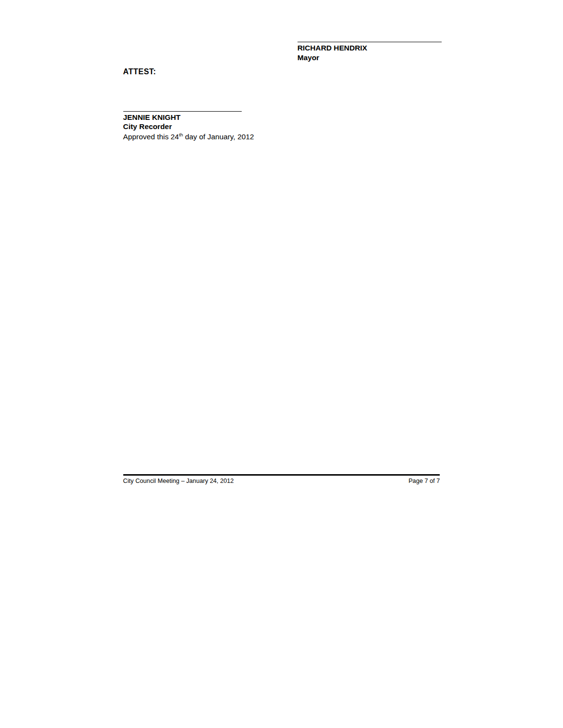ATTEST:
JENNIE KNIGHT
City Recorder
Approved this 24th day of January, 2012
RICHARD HENDRIX
Mayor
City Council Meeting – January 24, 2012 Page 7 of 7